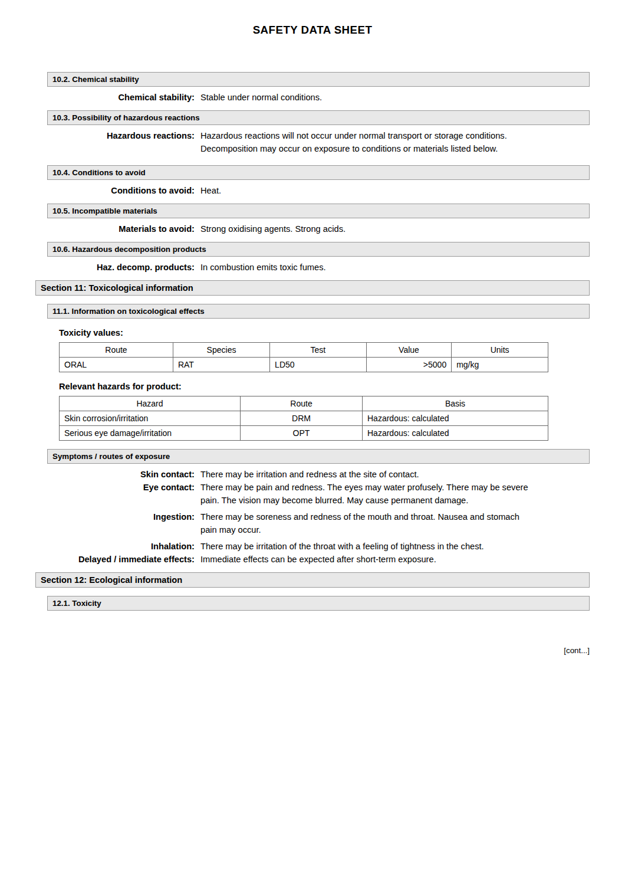SAFETY DATA SHEET
10.2. Chemical stability
Chemical stability:
Stable under normal conditions.
10.3. Possibility of hazardous reactions
Hazardous reactions:
Hazardous reactions will not occur under normal transport or storage conditions.
Decomposition may occur on exposure to conditions or materials listed below.
10.4. Conditions to avoid
Conditions to avoid:
Heat.
10.5. Incompatible materials
Materials to avoid:
Strong oxidising agents. Strong acids.
10.6. Hazardous decomposition products
Haz. decomp. products:
In combustion emits toxic fumes.
Section 11: Toxicological information
11.1. Information on toxicological effects
Toxicity values:
| Route | Species | Test | Value | Units |
| --- | --- | --- | --- | --- |
| ORAL | RAT | LD50 | >5000 | mg/kg |
Relevant hazards for product:
| Hazard | Route | Basis |
| --- | --- | --- |
| Skin corrosion/irritation | DRM | Hazardous: calculated |
| Serious eye damage/irritation | OPT | Hazardous: calculated |
Symptoms / routes of exposure
Skin contact:
There may be irritation and redness at the site of contact.
Eye contact:
There may be pain and redness. The eyes may water profusely. There may be severe
pain. The vision may become blurred. May cause permanent damage.
Ingestion:
There may be soreness and redness of the mouth and throat. Nausea and stomach
pain may occur.
Inhalation:
There may be irritation of the throat with a feeling of tightness in the chest.
Delayed / immediate effects:
Immediate effects can be expected after short-term exposure.
Section 12: Ecological information
12.1. Toxicity
[cont...]